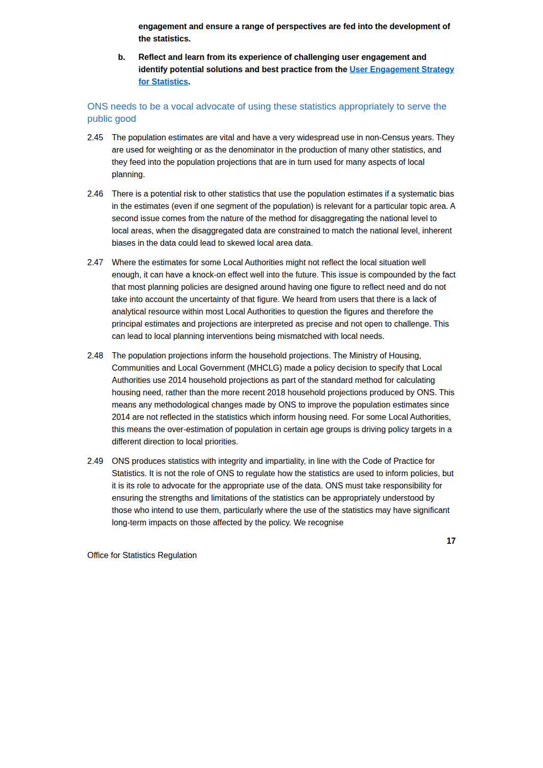engagement and ensure a range of perspectives are fed into the development of the statistics.
b. Reflect and learn from its experience of challenging user engagement and identify potential solutions and best practice from the User Engagement Strategy for Statistics.
ONS needs to be a vocal advocate of using these statistics appropriately to serve the public good
2.45 The population estimates are vital and have a very widespread use in non-Census years. They are used for weighting or as the denominator in the production of many other statistics, and they feed into the population projections that are in turn used for many aspects of local planning.
2.46 There is a potential risk to other statistics that use the population estimates if a systematic bias in the estimates (even if one segment of the population) is relevant for a particular topic area. A second issue comes from the nature of the method for disaggregating the national level to local areas, when the disaggregated data are constrained to match the national level, inherent biases in the data could lead to skewed local area data.
2.47 Where the estimates for some Local Authorities might not reflect the local situation well enough, it can have a knock-on effect well into the future. This issue is compounded by the fact that most planning policies are designed around having one figure to reflect need and do not take into account the uncertainty of that figure. We heard from users that there is a lack of analytical resource within most Local Authorities to question the figures and therefore the principal estimates and projections are interpreted as precise and not open to challenge. This can lead to local planning interventions being mismatched with local needs.
2.48 The population projections inform the household projections. The Ministry of Housing, Communities and Local Government (MHCLG) made a policy decision to specify that Local Authorities use 2014 household projections as part of the standard method for calculating housing need, rather than the more recent 2018 household projections produced by ONS. This means any methodological changes made by ONS to improve the population estimates since 2014 are not reflected in the statistics which inform housing need. For some Local Authorities, this means the over-estimation of population in certain age groups is driving policy targets in a different direction to local priorities.
2.49 ONS produces statistics with integrity and impartiality, in line with the Code of Practice for Statistics. It is not the role of ONS to regulate how the statistics are used to inform policies, but it is its role to advocate for the appropriate use of the data. ONS must take responsibility for ensuring the strengths and limitations of the statistics can be appropriately understood by those who intend to use them, particularly where the use of the statistics may have significant long-term impacts on those affected by the policy. We recognise
Office for Statistics Regulation
17